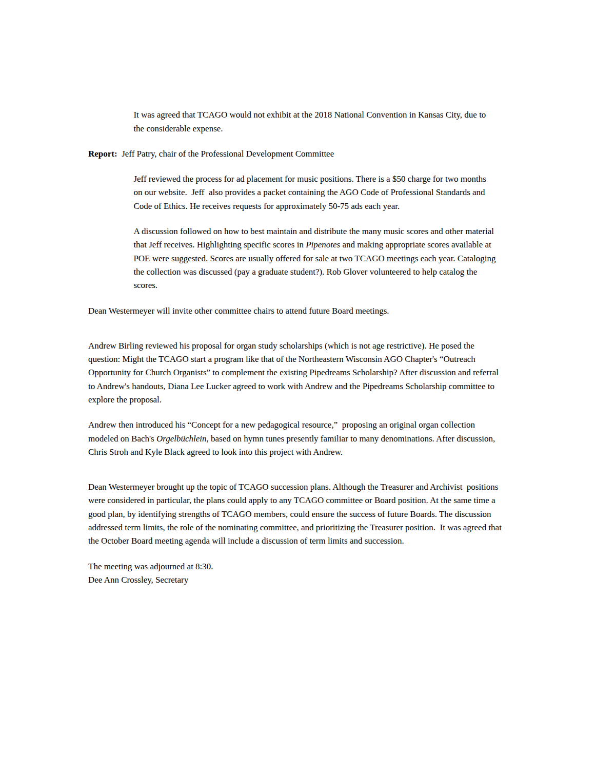It was agreed that TCAGO would not exhibit at the 2018 National Convention in Kansas City, due to the considerable expense.
Report: Jeff Patry, chair of the Professional Development Committee
Jeff reviewed the process for ad placement for music positions. There is a $50 charge for two months on our website. Jeff also provides a packet containing the AGO Code of Professional Standards and Code of Ethics. He receives requests for approximately 50-75 ads each year.
A discussion followed on how to best maintain and distribute the many music scores and other material that Jeff receives. Highlighting specific scores in Pipenotes and making appropriate scores available at POE were suggested. Scores are usually offered for sale at two TCAGO meetings each year. Cataloging the collection was discussed (pay a graduate student?). Rob Glover volunteered to help catalog the scores.
Dean Westermeyer will invite other committee chairs to attend future Board meetings.
Andrew Birling reviewed his proposal for organ study scholarships (which is not age restrictive). He posed the question: Might the TCAGO start a program like that of the Northeastern Wisconsin AGO Chapter's “Outreach Opportunity for Church Organists” to complement the existing Pipedreams Scholarship? After discussion and referral to Andrew's handouts, Diana Lee Lucker agreed to work with Andrew and the Pipedreams Scholarship committee to explore the proposal.
Andrew then introduced his “Concept for a new pedagogical resource,” proposing an original organ collection modeled on Bach's Orgelbüchlein, based on hymn tunes presently familiar to many denominations. After discussion, Chris Stroh and Kyle Black agreed to look into this project with Andrew.
Dean Westermeyer brought up the topic of TCAGO succession plans. Although the Treasurer and Archivist positions were considered in particular, the plans could apply to any TCAGO committee or Board position. At the same time a good plan, by identifying strengths of TCAGO members, could ensure the success of future Boards. The discussion addressed term limits, the role of the nominating committee, and prioritizing the Treasurer position. It was agreed that the October Board meeting agenda will include a discussion of term limits and succession.
The meeting was adjourned at 8:30.
Dee Ann Crossley, Secretary